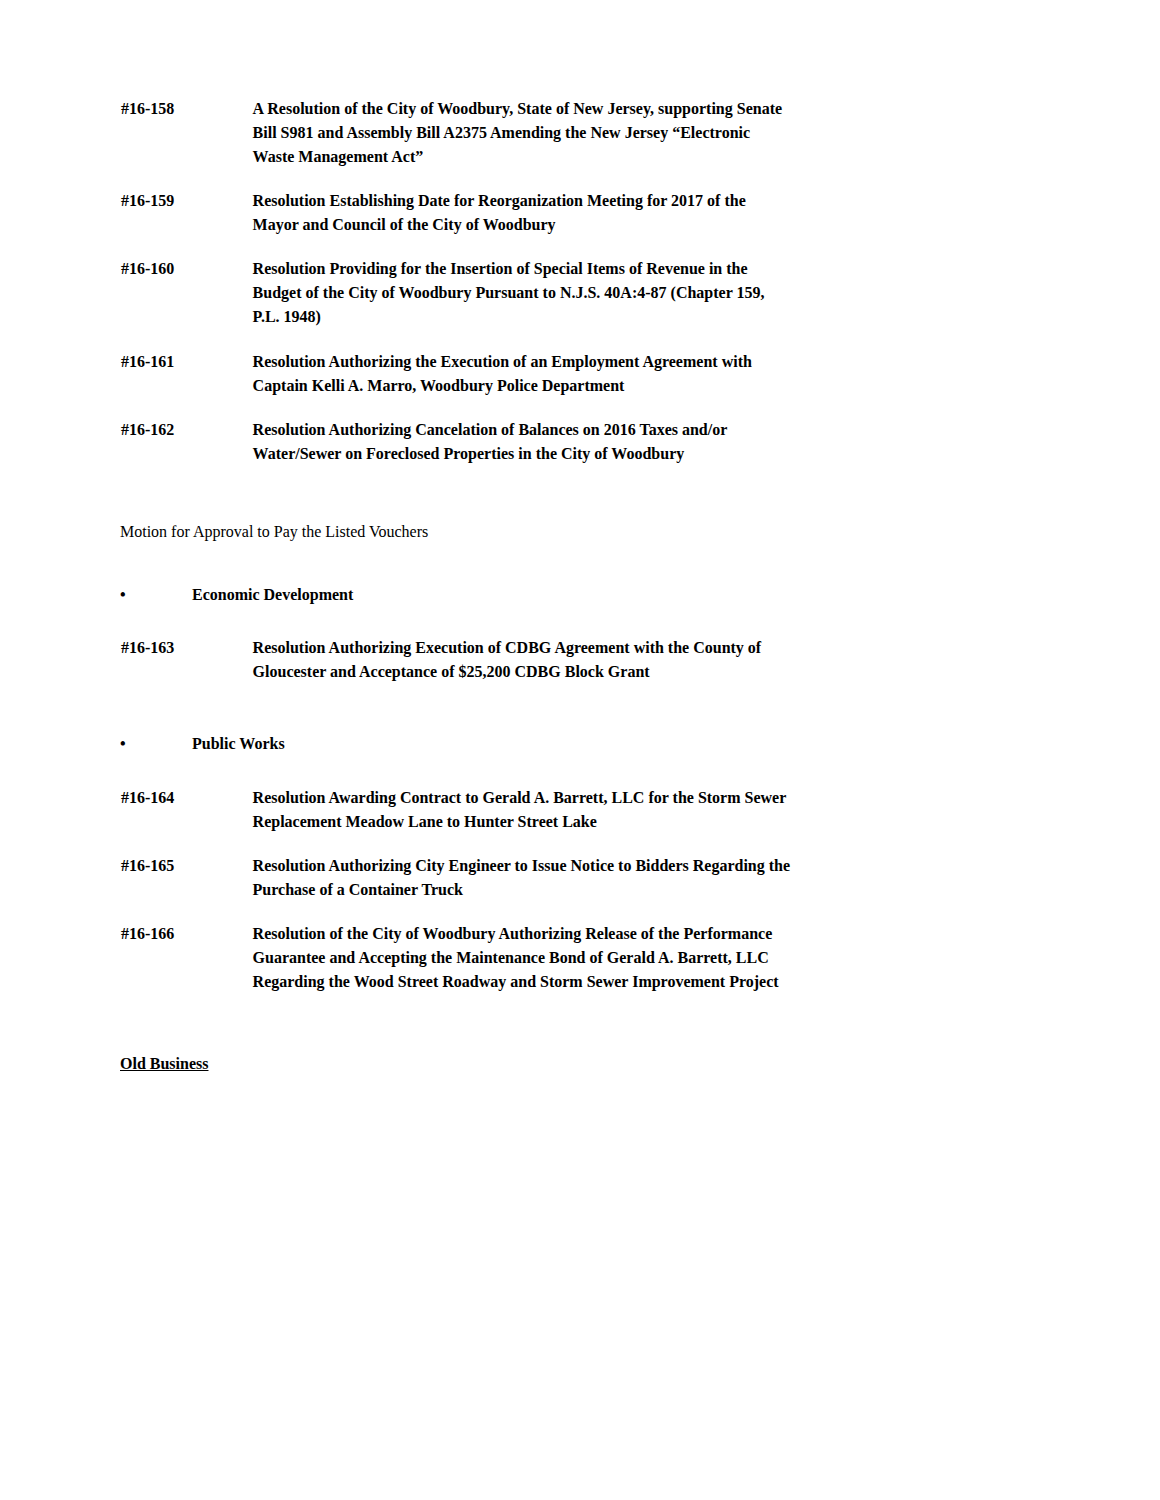| #16-158 | A Resolution of the City of Woodbury, State of New Jersey, supporting Senate Bill S981 and Assembly Bill A2375 Amending the New Jersey “Electronic Waste Management Act” |
| #16-159 | Resolution Establishing Date for Reorganization Meeting for 2017 of the Mayor and Council of the City of Woodbury |
| #16-160 | Resolution Providing for the Insertion of Special Items of Revenue in the Budget of the City of Woodbury Pursuant to N.J.S. 40A:4-87 (Chapter 159, P.L. 1948) |
| #16-161 | Resolution Authorizing the Execution of an Employment Agreement with Captain Kelli A. Marro, Woodbury Police Department |
| #16-162 | Resolution Authorizing Cancelation of Balances on 2016 Taxes and/or Water/Sewer on Foreclosed Properties in the City of Woodbury |
Motion for Approval to Pay the Listed Vouchers
•Economic Development
| #16-163 | Resolution Authorizing Execution of CDBG Agreement with the County of Gloucester and Acceptance of $25,200 CDBG Block Grant |
•Public Works
| #16-164 | Resolution Awarding Contract to Gerald A. Barrett, LLC for the Storm Sewer Replacement Meadow Lane to Hunter Street Lake |
| #16-165 | Resolution Authorizing City Engineer to Issue Notice to Bidders Regarding the Purchase of a Container Truck |
| #16-166 | Resolution of the City of Woodbury Authorizing Release of the Performance Guarantee and Accepting the Maintenance Bond of Gerald A. Barrett, LLC Regarding the Wood Street Roadway and Storm Sewer Improvement Project |
Old Business